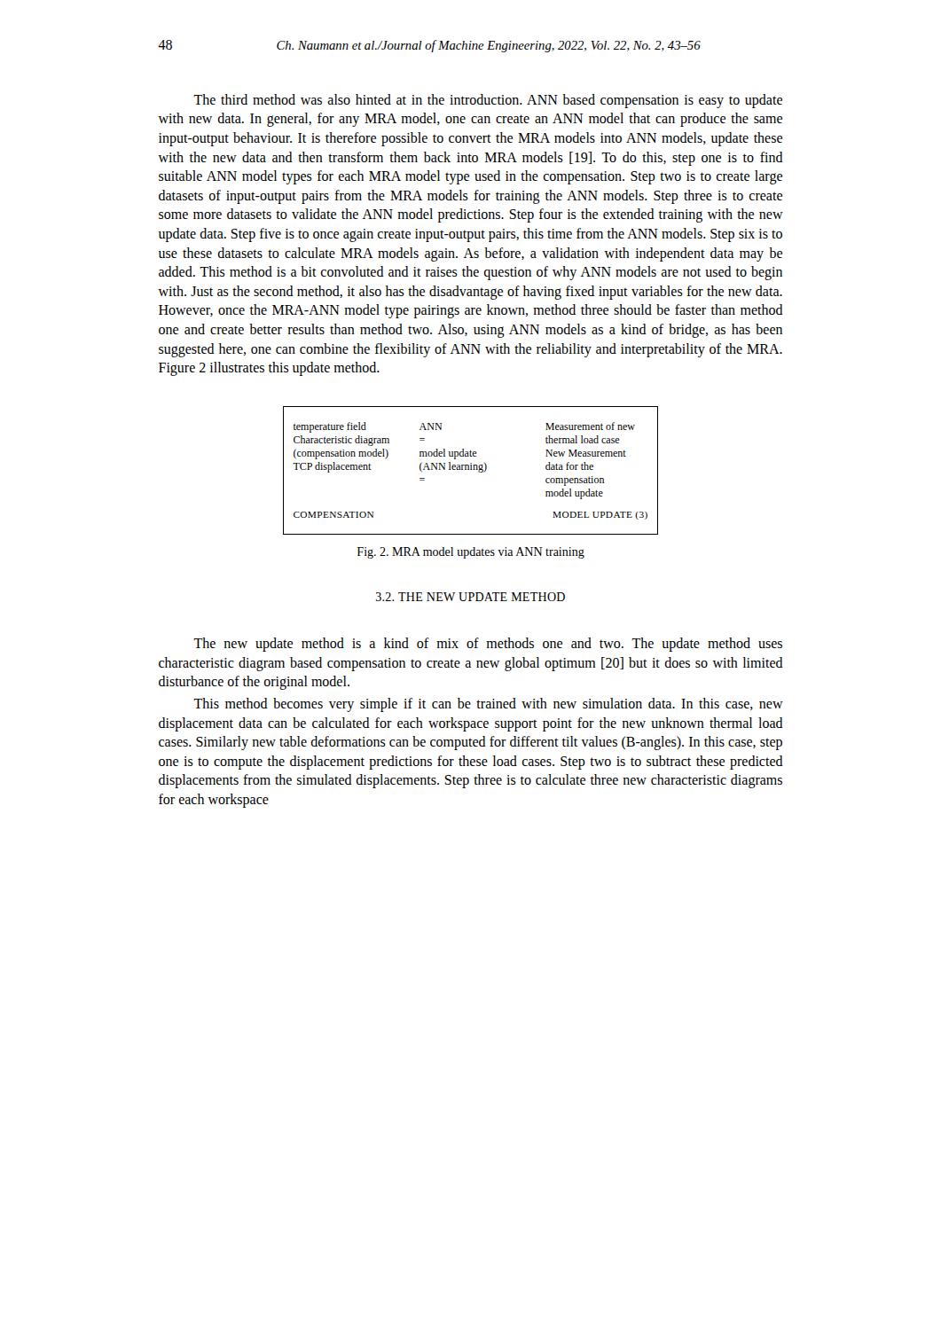48 Ch. Naumann et al./Journal of Machine Engineering, 2022, Vol. 22, No. 2, 43–56
The third method was also hinted at in the introduction. ANN based compensation is easy to update with new data. In general, for any MRA model, one can create an ANN model that can produce the same input-output behaviour. It is therefore possible to convert the MRA models into ANN models, update these with the new data and then transform them back into MRA models [19]. To do this, step one is to find suitable ANN model types for each MRA model type used in the compensation. Step two is to create large datasets of input-output pairs from the MRA models for training the ANN models. Step three is to create some more datasets to validate the ANN model predictions. Step four is the extended training with the new update data. Step five is to once again create input-output pairs, this time from the ANN models. Step six is to use these datasets to calculate MRA models again. As before, a validation with independent data may be added. This method is a bit convoluted and it raises the question of why ANN models are not used to begin with. Just as the second method, it also has the disadvantage of having fixed input variables for the new data. However, once the MRA-ANN model type pairings are known, method three should be faster than method one and create better results than method two. Also, using ANN models as a kind of bridge, as has been suggested here, one can combine the flexibility of ANN with the reliability and interpretability of the MRA. Figure 2 illustrates this update method.
temperature field
Characteristic diagram
(compensation model)
TCP displacement
ANN
=
model update
(ANN learning)
=
Measurement of new
thermal load case
New Measurement
data for the
compensation
model update
COMPENSATION MODEL UPDATE (3)
Fig. 2. MRA model updates via ANN training
3.2. The new update method
The new update method is a kind of mix of methods one and two. The update method uses characteristic diagram based compensation to create a new global optimum [20] but it does so with limited disturbance of the original model.
This method becomes very simple if it can be trained with new simulation data. In this case, new displacement data can be calculated for each workspace support point for the new unknown thermal load cases. Similarly new table deformations can be computed for different tilt values (B-angles). In this case, step one is to compute the displacement predictions for these load cases. Step two is to subtract these predicted displacements from the simulated displacements. Step three is to calculate three new characteristic diagrams for each workspace